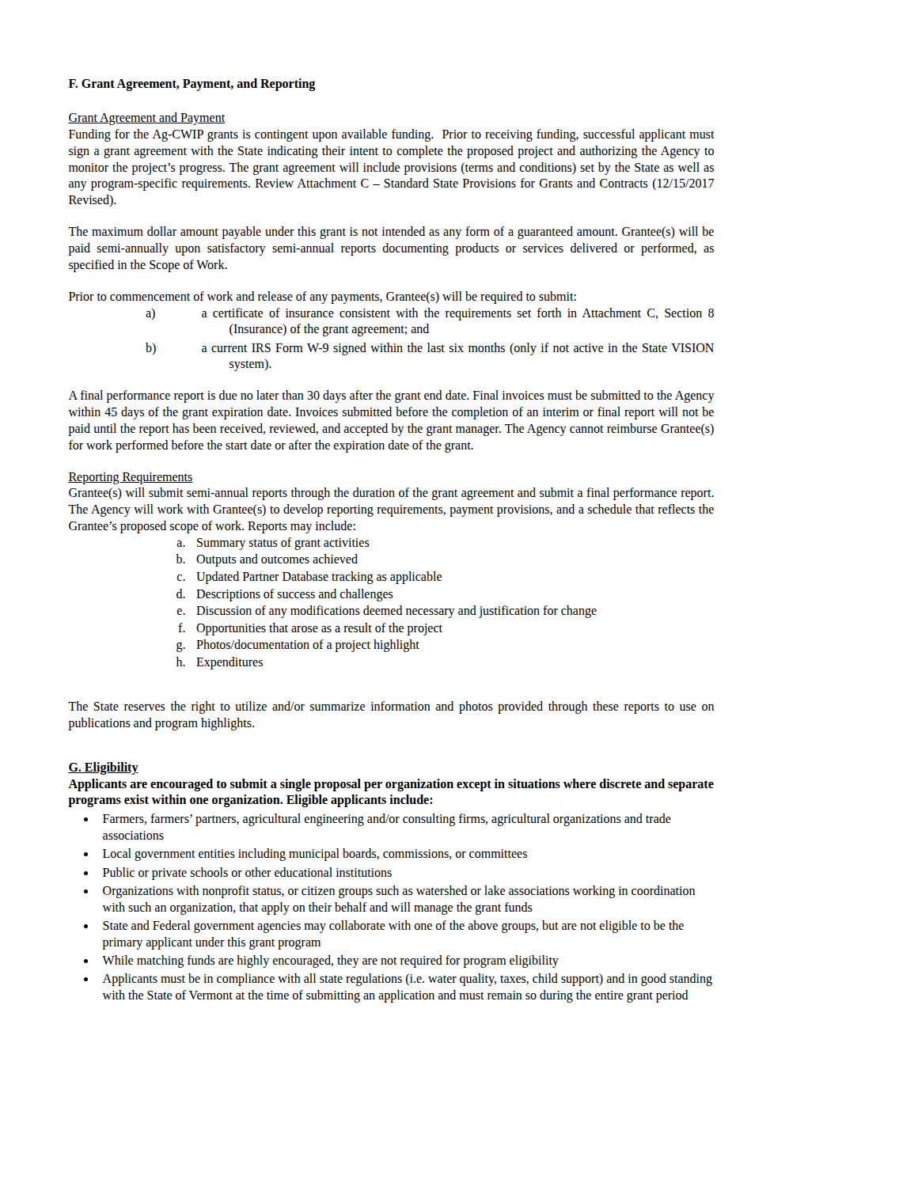F. Grant Agreement, Payment, and Reporting
Grant Agreement and Payment
Funding for the Ag-CWIP grants is contingent upon available funding. Prior to receiving funding, successful applicant must sign a grant agreement with the State indicating their intent to complete the proposed project and authorizing the Agency to monitor the project’s progress. The grant agreement will include provisions (terms and conditions) set by the State as well as any program-specific requirements. Review Attachment C – Standard State Provisions for Grants and Contracts (12/15/2017 Revised).
The maximum dollar amount payable under this grant is not intended as any form of a guaranteed amount. Grantee(s) will be paid semi-annually upon satisfactory semi-annual reports documenting products or services delivered or performed, as specified in the Scope of Work.
Prior to commencement of work and release of any payments, Grantee(s) will be required to submit:
a) a certificate of insurance consistent with the requirements set forth in Attachment C, Section 8 (Insurance) of the grant agreement; and
b) a current IRS Form W-9 signed within the last six months (only if not active in the State VISION system).
A final performance report is due no later than 30 days after the grant end date. Final invoices must be submitted to the Agency within 45 days of the grant expiration date. Invoices submitted before the completion of an interim or final report will not be paid until the report has been received, reviewed, and accepted by the grant manager. The Agency cannot reimburse Grantee(s) for work performed before the start date or after the expiration date of the grant.
Reporting Requirements
Grantee(s) will submit semi-annual reports through the duration of the grant agreement and submit a final performance report. The Agency will work with Grantee(s) to develop reporting requirements, payment provisions, and a schedule that reflects the Grantee’s proposed scope of work. Reports may include:
Summary status of grant activities
Outputs and outcomes achieved
Updated Partner Database tracking as applicable
Descriptions of success and challenges
Discussion of any modifications deemed necessary and justification for change
Opportunities that arose as a result of the project
Photos/documentation of a project highlight
Expenditures
The State reserves the right to utilize and/or summarize information and photos provided through these reports to use on publications and program highlights.
G. Eligibility
Applicants are encouraged to submit a single proposal per organization except in situations where discrete and separate programs exist within one organization. Eligible applicants include:
Farmers, farmers’ partners, agricultural engineering and/or consulting firms, agricultural organizations and trade associations
Local government entities including municipal boards, commissions, or committees
Public or private schools or other educational institutions
Organizations with nonprofit status, or citizen groups such as watershed or lake associations working in coordination with such an organization, that apply on their behalf and will manage the grant funds
State and Federal government agencies may collaborate with one of the above groups, but are not eligible to be the primary applicant under this grant program
While matching funds are highly encouraged, they are not required for program eligibility
Applicants must be in compliance with all state regulations (i.e. water quality, taxes, child support) and in good standing with the State of Vermont at the time of submitting an application and must remain so during the entire grant period